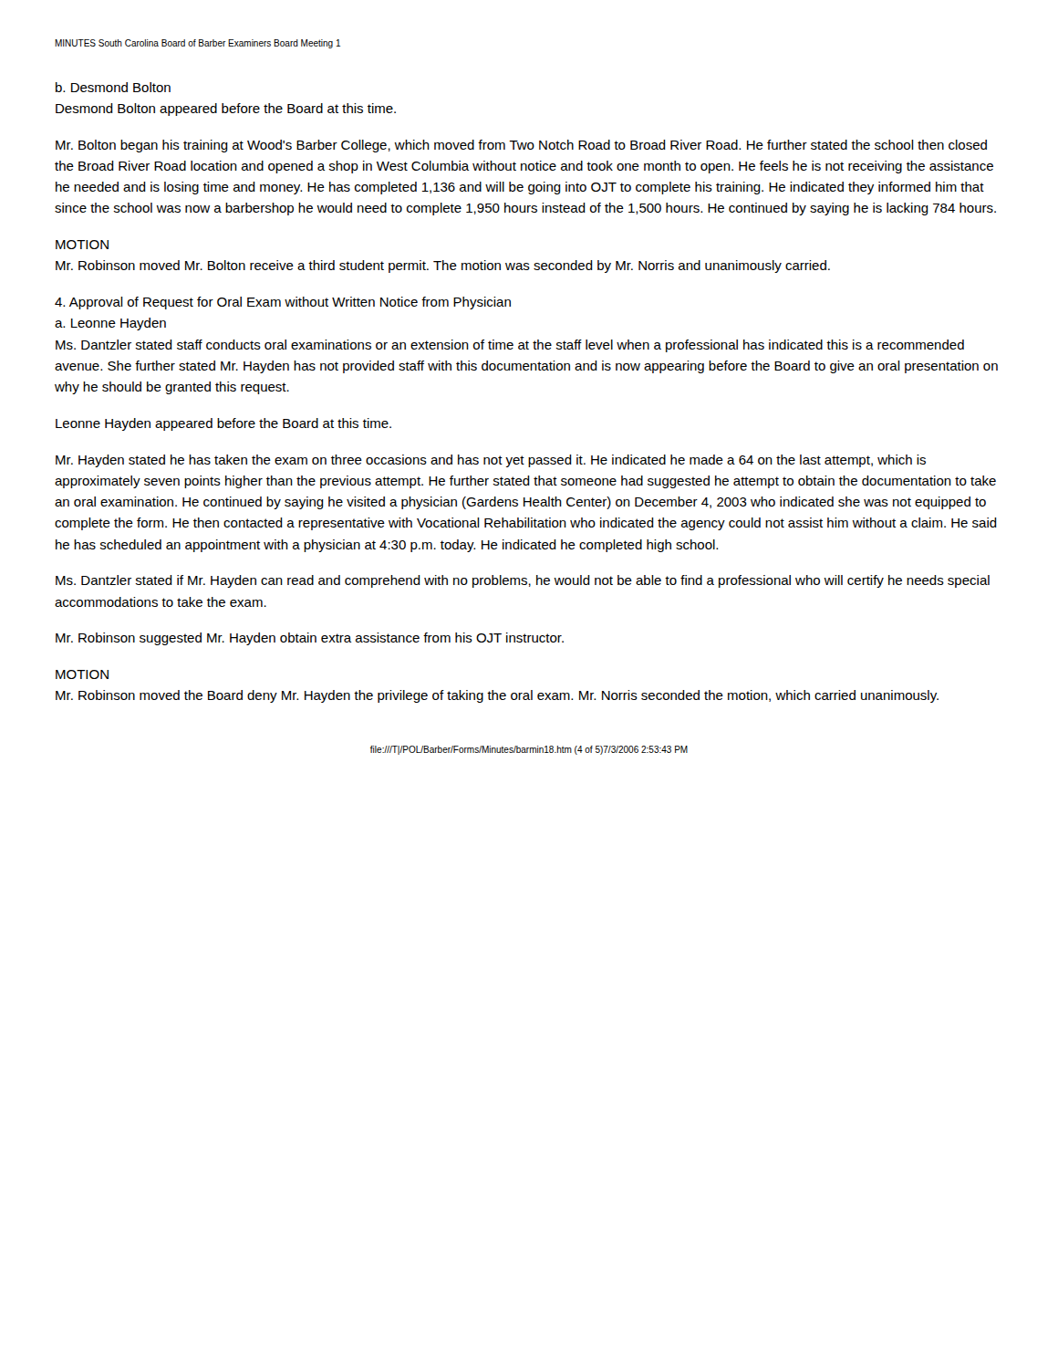MINUTES South Carolina Board of Barber Examiners Board Meeting 1
b. Desmond Bolton
Desmond Bolton appeared before the Board at this time.
Mr. Bolton began his training at Wood's Barber College, which moved from Two Notch Road to Broad River Road. He further stated the school then closed the Broad River Road location and opened a shop in West Columbia without notice and took one month to open. He feels he is not receiving the assistance he needed and is losing time and money. He has completed 1,136 and will be going into OJT to complete his training. He indicated they informed him that since the school was now a barbershop he would need to complete 1,950 hours instead of the 1,500 hours. He continued by saying he is lacking 784 hours.
MOTION
Mr. Robinson moved Mr. Bolton receive a third student permit. The motion was seconded by Mr. Norris and unanimously carried.
4. Approval of Request for Oral Exam without Written Notice from Physician
a. Leonne Hayden
Ms. Dantzler stated staff conducts oral examinations or an extension of time at the staff level when a professional has indicated this is a recommended avenue. She further stated Mr. Hayden has not provided staff with this documentation and is now appearing before the Board to give an oral presentation on why he should be granted this request.
Leonne Hayden appeared before the Board at this time.
Mr. Hayden stated he has taken the exam on three occasions and has not yet passed it. He indicated he made a 64 on the last attempt, which is approximately seven points higher than the previous attempt. He further stated that someone had suggested he attempt to obtain the documentation to take an oral examination. He continued by saying he visited a physician (Gardens Health Center) on December 4, 2003 who indicated she was not equipped to complete the form. He then contacted a representative with Vocational Rehabilitation who indicated the agency could not assist him without a claim. He said he has scheduled an appointment with a physician at 4:30 p.m. today. He indicated he completed high school.
Ms. Dantzler stated if Mr. Hayden can read and comprehend with no problems, he would not be able to find a professional who will certify he needs special accommodations to take the exam.
Mr. Robinson suggested Mr. Hayden obtain extra assistance from his OJT instructor.
MOTION
Mr. Robinson moved the Board deny Mr. Hayden the privilege of taking the oral exam. Mr. Norris seconded the motion, which carried unanimously.
file:///T|/POL/Barber/Forms/Minutes/barmin18.htm (4 of 5)7/3/2006 2:53:43 PM